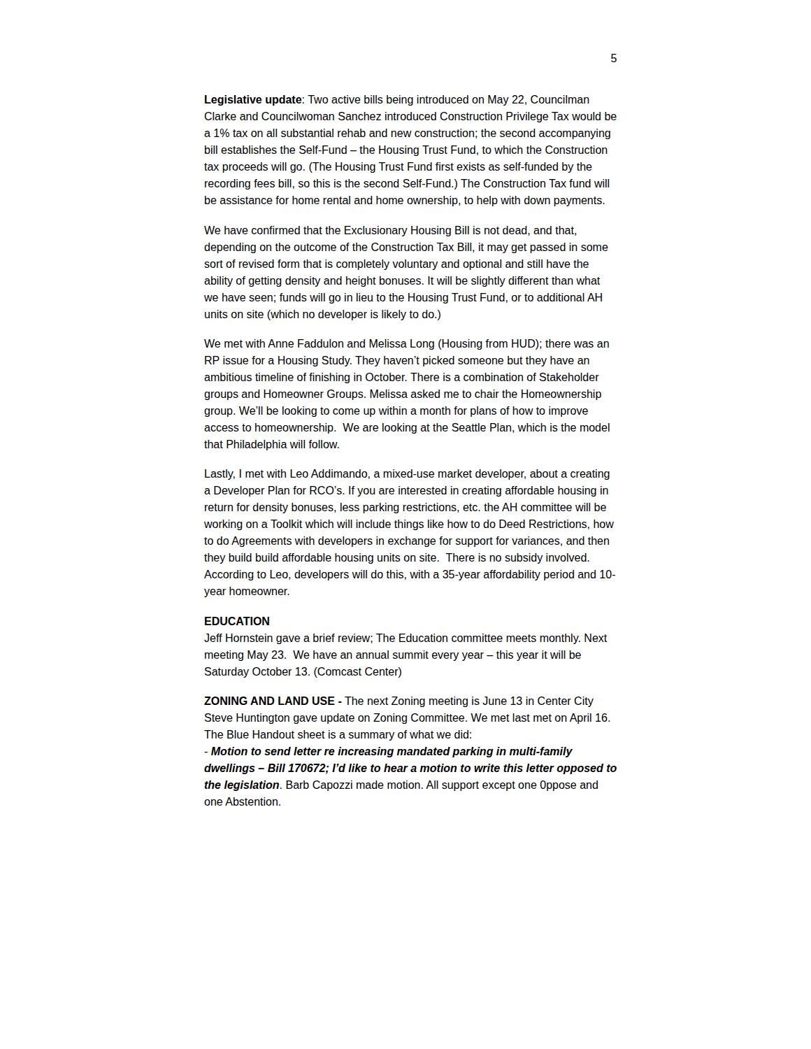5
Legislative update: Two active bills being introduced on May 22, Councilman Clarke and Councilwoman Sanchez introduced Construction Privilege Tax would be a 1% tax on all substantial rehab and new construction; the second accompanying bill establishes the Self-Fund – the Housing Trust Fund, to which the Construction tax proceeds will go. (The Housing Trust Fund first exists as self-funded by the recording fees bill, so this is the second Self-Fund.) The Construction Tax fund will be assistance for home rental and home ownership, to help with down payments.
We have confirmed that the Exclusionary Housing Bill is not dead, and that, depending on the outcome of the Construction Tax Bill, it may get passed in some sort of revised form that is completely voluntary and optional and still have the ability of getting density and height bonuses. It will be slightly different than what we have seen; funds will go in lieu to the Housing Trust Fund, or to additional AH units on site (which no developer is likely to do.)
We met with Anne Faddulon and Melissa Long (Housing from HUD); there was an RP issue for a Housing Study. They haven’t picked someone but they have an ambitious timeline of finishing in October. There is a combination of Stakeholder groups and Homeowner Groups. Melissa asked me to chair the Homeownership group. We’ll be looking to come up within a month for plans of how to improve access to homeownership. We are looking at the Seattle Plan, which is the model that Philadelphia will follow.
Lastly, I met with Leo Addimando, a mixed-use market developer, about a creating a Developer Plan for RCO’s. If you are interested in creating affordable housing in return for density bonuses, less parking restrictions, etc. the AH committee will be working on a Toolkit which will include things like how to do Deed Restrictions, how to do Agreements with developers in exchange for support for variances, and then they build build affordable housing units on site. There is no subsidy involved. According to Leo, developers will do this, with a 35-year affordability period and 10-year homeowner.
EDUCATION
Jeff Hornstein gave a brief review; The Education committee meets monthly. Next meeting May 23. We have an annual summit every year – this year it will be Saturday October 13. (Comcast Center)
ZONING AND LAND USE - The next Zoning meeting is June 13 in Center City
Steve Huntington gave update on Zoning Committee. We met last met on April 16. The Blue Handout sheet is a summary of what we did:
- Motion to send letter re increasing mandated parking in multi-family dwellings – Bill 170672; I’d like to hear a motion to write this letter opposed to the legislation. Barb Capozzi made motion. All support except one 0ppose and one Abstention.